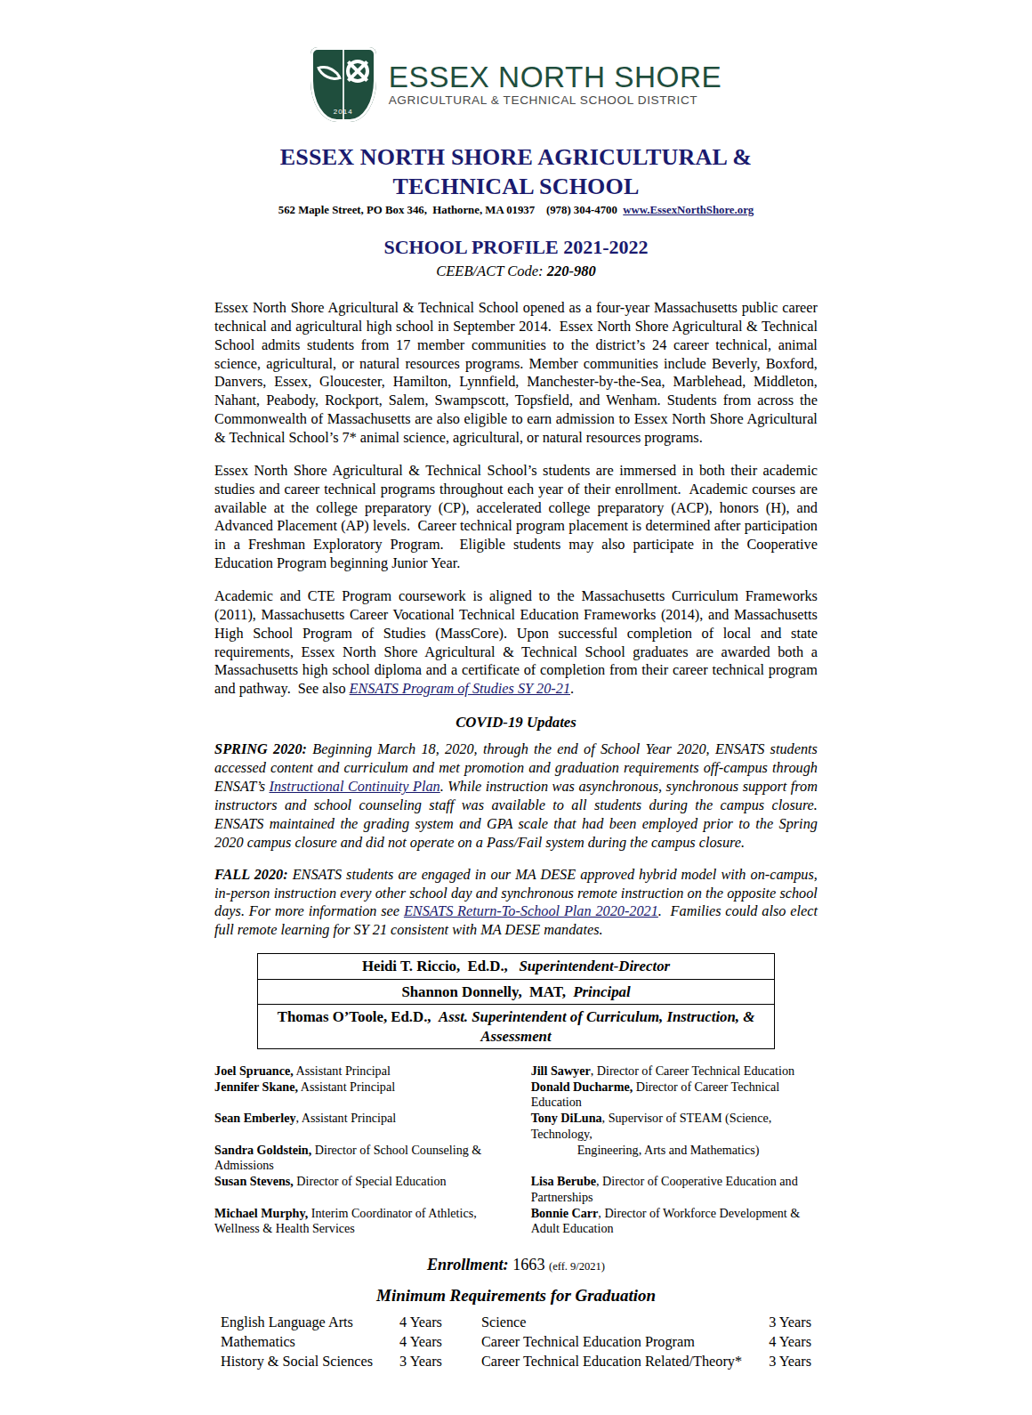2014
ESSEX NORTH SHORE
AGRICULTURAL & TECHNICAL SCHOOL DISTRICT
ESSEX NORTH SHORE AGRICULTURAL & TECHNICAL SCHOOL
562 Maple Street, PO Box 346, Hathorne, MA 01937 (978) 304-4700 www.EssexNorthShore.org
SCHOOL PROFILE 2021-2022
CEEB/ACT Code: 220-980
Essex North Shore Agricultural & Technical School opened as a four-year Massachusetts public career technical and agricultural high school in September 2014. Essex North Shore Agricultural & Technical School admits students from 17 member communities to the district’s 24 career technical, animal science, agricultural, or natural resources programs. Member communities include Beverly, Boxford, Danvers, Essex, Gloucester, Hamilton, Lynnfield, Manchester-by-the-Sea, Marblehead, Middleton, Nahant, Peabody, Rockport, Salem, Swampscott, Topsfield, and Wenham. Students from across the Commonwealth of Massachusetts are also eligible to earn admission to Essex North Shore Agricultural & Technical School’s 7* animal science, agricultural, or natural resources programs.
Essex North Shore Agricultural & Technical School’s students are immersed in both their academic studies and career technical programs throughout each year of their enrollment. Academic courses are available at the college preparatory (CP), accelerated college preparatory (ACP), honors (H), and Advanced Placement (AP) levels. Career technical program placement is determined after participation in a Freshman Exploratory Program. Eligible students may also participate in the Cooperative Education Program beginning Junior Year.
Academic and CTE Program coursework is aligned to the Massachusetts Curriculum Frameworks (2011), Massachusetts Career Vocational Technical Education Frameworks (2014), and Massachusetts High School Program of Studies (MassCore). Upon successful completion of local and state requirements, Essex North Shore Agricultural & Technical School graduates are awarded both a Massachusetts high school diploma and a certificate of completion from their career technical program and pathway. See also ENSATS Program of Studies SY 20-21.
COVID-19 Updates
SPRING 2020: Beginning March 18, 2020, through the end of School Year 2020, ENSATS students accessed content and curriculum and met promotion and graduation requirements off-campus through ENSAT’s Instructional Continuity Plan. While instruction was asynchronous, synchronous support from instructors and school counseling staff was available to all students during the campus closure. ENSATS maintained the grading system and GPA scale that had been employed prior to the Spring 2020 campus closure and did not operate on a Pass/Fail system during the campus closure.
FALL 2020: ENSATS students are engaged in our MA DESE approved hybrid model with on-campus, in-person instruction every other school day and synchronous remote instruction on the opposite school days. For more information see ENSATS Return-To-School Plan 2020-2021. Families could also elect full remote learning for SY 21 consistent with MA DESE mandates.
| Heidi T. Riccio, Ed.D., Superintendent-Director |
| Shannon Donnelly, MAT, Principal |
| Thomas O’Toole, Ed.D., Asst. Superintendent of Curriculum, Instruction, & Assessment |
| Joel Spruance, Assistant Principal | Jill Sawyer , Director of Career Technical Education |
| Jennifer Skane, Assistant Principal | Donald Ducharme, Director of Career Technical Education |
| Sean Emberley , Assistant Principal | Tony DiLuna , Supervisor of STEAM (Science, Technology, |
| Sandra Goldstein, Director of School Counseling & Admissions | Engineering, Arts and Mathematics) |
| Susan Stevens, Director of Special Education | Lisa Berube , Director of Cooperative Education and Partnerships |
| Michael Murphy, Interim Coordinator of Athletics, Wellness & Health Services | Bonnie Carr , Director of Workforce Development & Adult Education |
Enrollment: 1663 (eff. 9/2021)
Minimum Requirements for Graduation
| English Language Arts | 4 Years | Science | 3 Years |
| Mathematics | 4 Years | Career Technical Education Program | 4 Years |
| History & Social Sciences | 3 Years | Career Technical Education Related/Theory* | 3 Years |